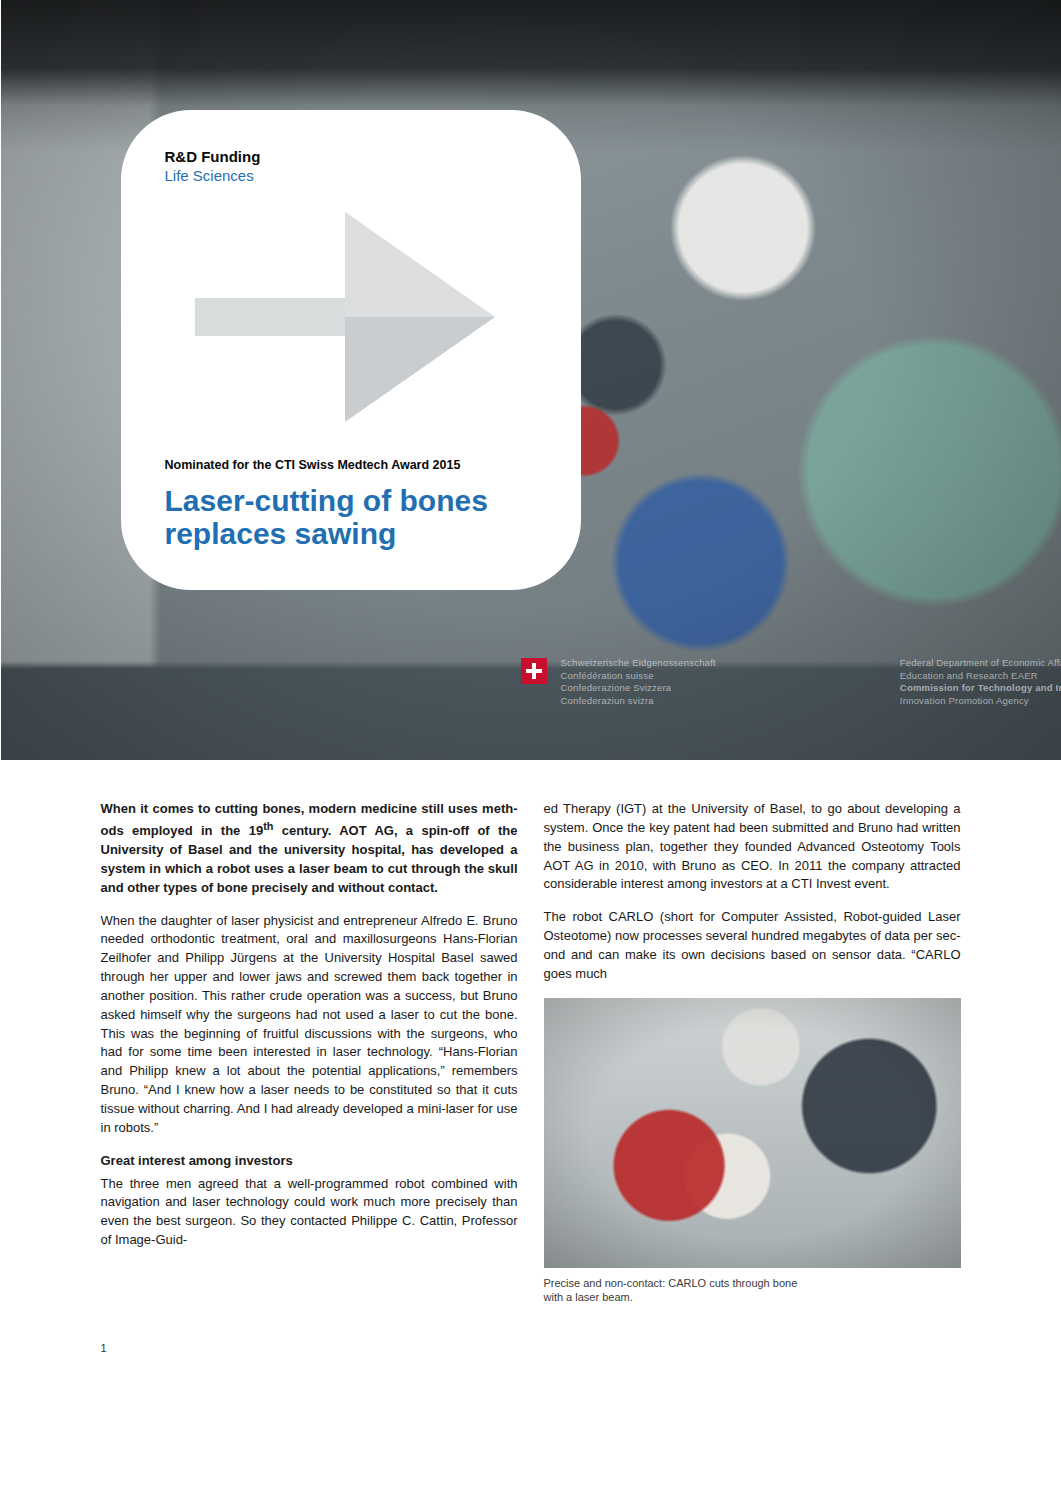R&D FundingLife Sciences
Nominated for the CTI Swiss Medtech Award 2015
Laser-cutting of bones
replaces sawing
Schweizerische Eidgenossenschaft
Confédération suisse
Confederazione Svizzera
Confederaziun svizra
Federal Department of Economic Affairs,
Education and Research EAER
Commission for Technology and Innovation CTI
Innovation Promotion Agency
When it comes to cutting bones, modern medicine still uses methods employed in the 19th century. AOT AG, a spin-off of the University of Basel and the university hospital, has developed a system in which a robot uses a laser beam to cut through the skull and other types of bone precisely and without contact.
When the daughter of laser physicist and entrepreneur Alfredo E. Bruno needed orthodontic treatment, oral and maxillosurgeons Hans-Florian Zeilhofer and Philipp Jürgens at the University Hospital Basel sawed through her upper and lower jaws and screwed them back together in another position. This rather crude operation was a success, but Bruno asked himself why the surgeons had not used a laser to cut the bone. This was the beginning of fruitful discussions with the surgeons, who had for some time been interested in laser technology. “Hans-Florian and Philipp knew a lot about the potential applications,” remembers Bruno. “And I knew how a laser needs to be constituted so that it cuts tissue without charring. And I had already developed a mini-laser for use in robots.”
Great interest among investors
The three men agreed that a well-programmed robot combined with navigation and laser technology could work much more precisely than even the best surgeon. So they contacted Philippe C. Cattin, Professor of Image-Guid-
ed Therapy (IGT) at the University of Basel, to go about developing a system. Once the key patent had been submitted and Bruno had written the business plan, together they founded Advanced Osteotomy Tools AOT AG in 2010, with Bruno as CEO. In 2011 the company attracted considerable interest among investors at a CTI Invest event.
The robot CARLO (short for Computer Assisted, Robot-guided Laser Osteotome) now processes several hundred megabytes of data per second and can make its own decisions based on sensor data. “CARLO goes much
Precise and non-contact: CARLO cuts through bone
with a laser beam.
1